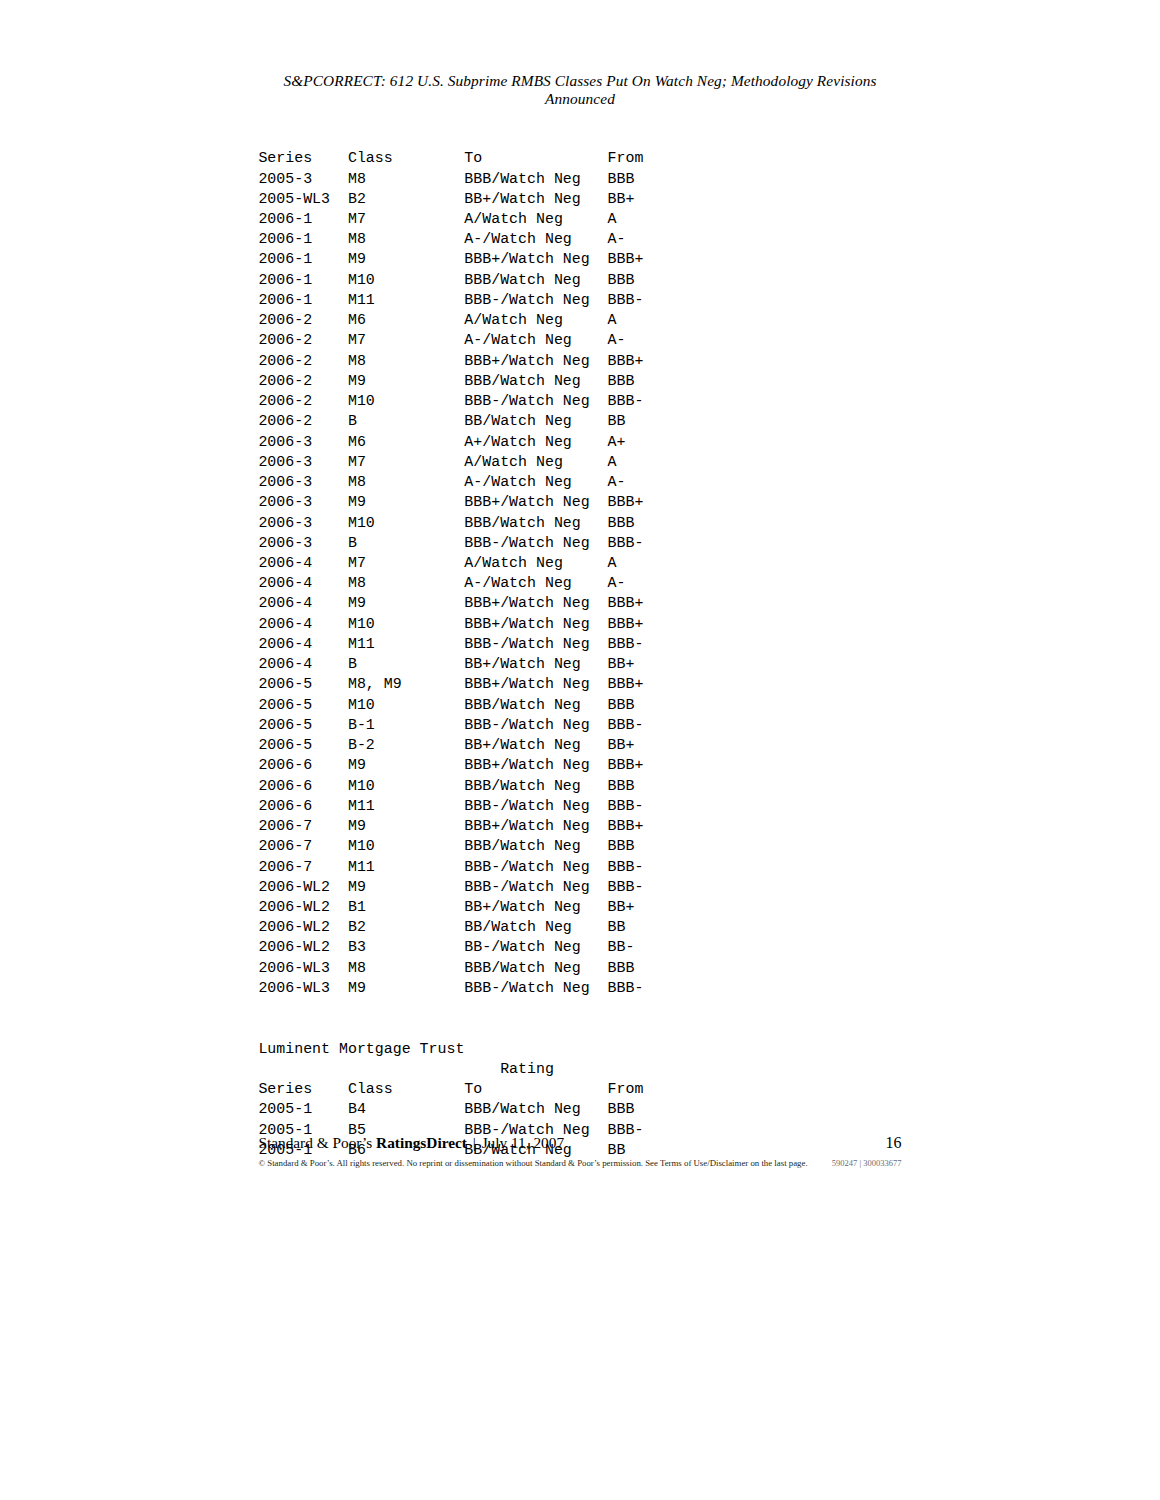S&PCORRECT: 612 U.S. Subprime RMBS Classes Put On Watch Neg; Methodology Revisions Announced
Series    Class        To              From
2005-3    M8           BBB/Watch Neg   BBB
2005-WL3  B2           BB+/Watch Neg   BB+
2006-1    M7           A/Watch Neg     A
2006-1    M8           A-/Watch Neg    A-
2006-1    M9           BBB+/Watch Neg  BBB+
2006-1    M10          BBB/Watch Neg   BBB
2006-1    M11          BBB-/Watch Neg  BBB-
2006-2    M6           A/Watch Neg     A
2006-2    M7           A-/Watch Neg    A-
2006-2    M8           BBB+/Watch Neg  BBB+
2006-2    M9           BBB/Watch Neg   BBB
2006-2    M10          BBB-/Watch Neg  BBB-
2006-2    B            BB/Watch Neg    BB
2006-3    M6           A+/Watch Neg    A+
2006-3    M7           A/Watch Neg     A
2006-3    M8           A-/Watch Neg    A-
2006-3    M9           BBB+/Watch Neg  BBB+
2006-3    M10          BBB/Watch Neg   BBB
2006-3    B            BBB-/Watch Neg  BBB-
2006-4    M7           A/Watch Neg     A
2006-4    M8           A-/Watch Neg    A-
2006-4    M9           BBB+/Watch Neg  BBB+
2006-4    M10          BBB+/Watch Neg  BBB+
2006-4    M11          BBB-/Watch Neg  BBB-
2006-4    B            BB+/Watch Neg   BB+
2006-5    M8, M9       BBB+/Watch Neg  BBB+
2006-5    M10          BBB/Watch Neg   BBB
2006-5    B-1          BBB-/Watch Neg  BBB-
2006-5    B-2          BB+/Watch Neg   BB+
2006-6    M9           BBB+/Watch Neg  BBB+
2006-6    M10          BBB/Watch Neg   BBB
2006-6    M11          BBB-/Watch Neg  BBB-
2006-7    M9           BBB+/Watch Neg  BBB+
2006-7    M10          BBB/Watch Neg   BBB
2006-7    M11          BBB-/Watch Neg  BBB-
2006-WL2  M9           BBB-/Watch Neg  BBB-
2006-WL2  B1           BB+/Watch Neg   BB+
2006-WL2  B2           BB/Watch Neg    BB
2006-WL2  B3           BB-/Watch Neg   BB-
2006-WL3  M8           BBB/Watch Neg   BBB
2006-WL3  M9           BBB-/Watch Neg  BBB-


Luminent Mortgage Trust
                           Rating
Series    Class        To              From
2005-1    B4           BBB/Watch Neg   BBB
2005-1    B5           BBB-/Watch Neg  BBB-
2005-1    B6           BB/Watch Neg    BB
Standard & Poor’s RatingsDirect | July 11, 2007
16
© Standard & Poor’s. All rights reserved. No reprint or dissemination without Standard & Poor’s permission. See Terms of Use/Disclaimer on the last page.
590247 | 300033677